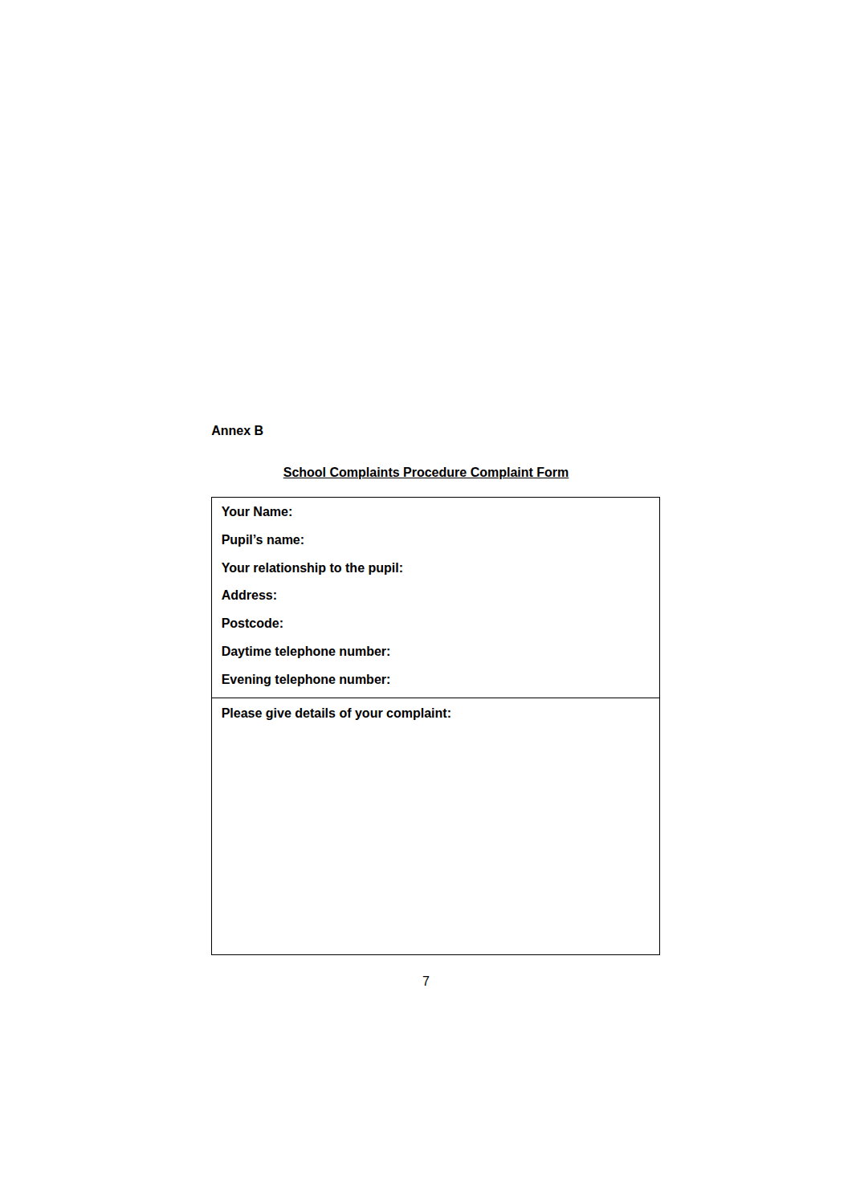Annex B
School Complaints Procedure Complaint Form
| Your Name: Pupil’s name: Your relationship to the pupil: Address: Postcode: Daytime telephone number: Evening telephone number: |
| Please give details of your complaint: |
7